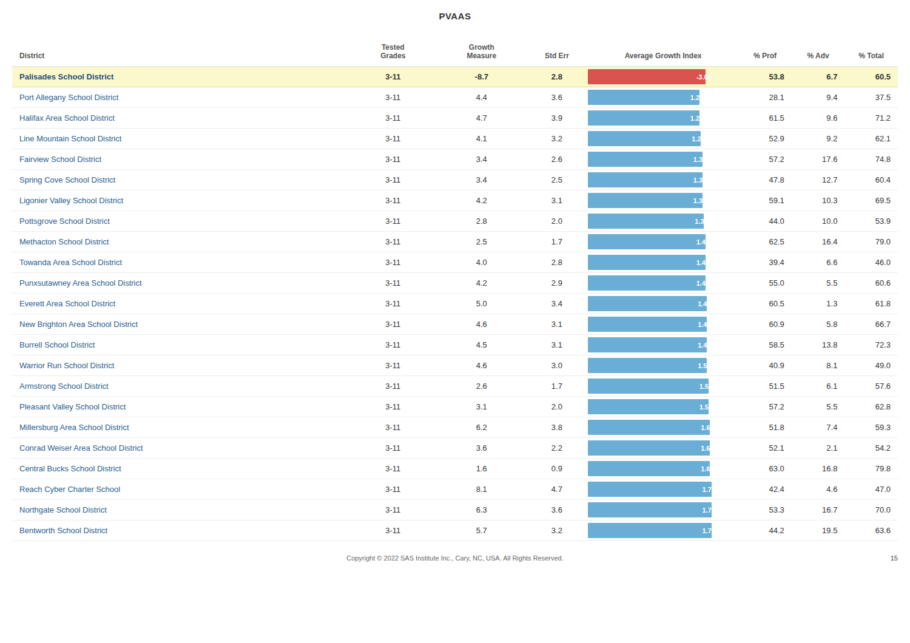PVAAS
| District | Tested Grades | Growth Measure | Std Err | Average Growth Index | % Prof | % Adv | % Total |
| --- | --- | --- | --- | --- | --- | --- | --- |
| Palisades School District | 3-11 | -8.7 | 2.8 | -3.06 | 53.8 | 6.7 | 60.5 |
| Port Allegany School District | 3-11 | 4.4 | 3.6 | 1.21 | 28.1 | 9.4 | 37.5 |
| Halifax Area School District | 3-11 | 4.7 | 3.9 | 1.22 | 61.5 | 9.6 | 71.2 |
| Line Mountain School District | 3-11 | 4.1 | 3.2 | 1.27 | 52.9 | 9.2 | 62.1 |
| Fairview School District | 3-11 | 3.4 | 2.6 | 1.32 | 57.2 | 17.6 | 74.8 |
| Spring Cove School District | 3-11 | 3.4 | 2.5 | 1.33 | 47.8 | 12.7 | 60.4 |
| Ligonier Valley School District | 3-11 | 4.2 | 3.1 | 1.34 | 59.1 | 10.3 | 69.5 |
| Pottsgrove School District | 3-11 | 2.8 | 2.0 | 1.35 | 44.0 | 10.0 | 53.9 |
| Methacton School District | 3-11 | 2.5 | 1.7 | 1.43 | 62.5 | 16.4 | 79.0 |
| Towanda Area School District | 3-11 | 4.0 | 2.8 | 1.44 | 39.4 | 6.6 | 46.0 |
| Punxsutawney Area School District | 3-11 | 4.2 | 2.9 | 1.45 | 55.0 | 5.5 | 60.6 |
| Everett Area School District | 3-11 | 5.0 | 3.4 | 1.47 | 60.5 | 1.3 | 61.8 |
| New Brighton Area School District | 3-11 | 4.6 | 3.1 | 1.47 | 60.9 | 5.8 | 66.7 |
| Burrell School District | 3-11 | 4.5 | 3.1 | 1.48 | 58.5 | 13.8 | 72.3 |
| Warrior Run School District | 3-11 | 4.6 | 3.0 | 1.51 | 40.9 | 8.1 | 49.0 |
| Armstrong School District | 3-11 | 2.6 | 1.7 | 1.53 | 51.5 | 6.1 | 57.6 |
| Pleasant Valley School District | 3-11 | 3.1 | 2.0 | 1.57 | 57.2 | 5.5 | 62.8 |
| Millersburg Area School District | 3-11 | 6.2 | 3.8 | 1.63 | 51.8 | 7.4 | 59.3 |
| Conrad Weiser Area School District | 3-11 | 3.6 | 2.2 | 1.63 | 52.1 | 2.1 | 54.2 |
| Central Bucks School District | 3-11 | 1.6 | 0.9 | 1.66 | 63.0 | 16.8 | 79.8 |
| Reach Cyber Charter School | 3-11 | 8.1 | 4.7 | 1.72 | 42.4 | 4.6 | 47.0 |
| Northgate School District | 3-11 | 6.3 | 3.6 | 1.73 | 53.3 | 16.7 | 70.0 |
| Bentworth School District | 3-11 | 5.7 | 3.2 | 1.75 | 44.2 | 19.5 | 63.6 |
Copyright © 2022 SAS Institute Inc., Cary, NC, USA. All Rights Reserved. 15